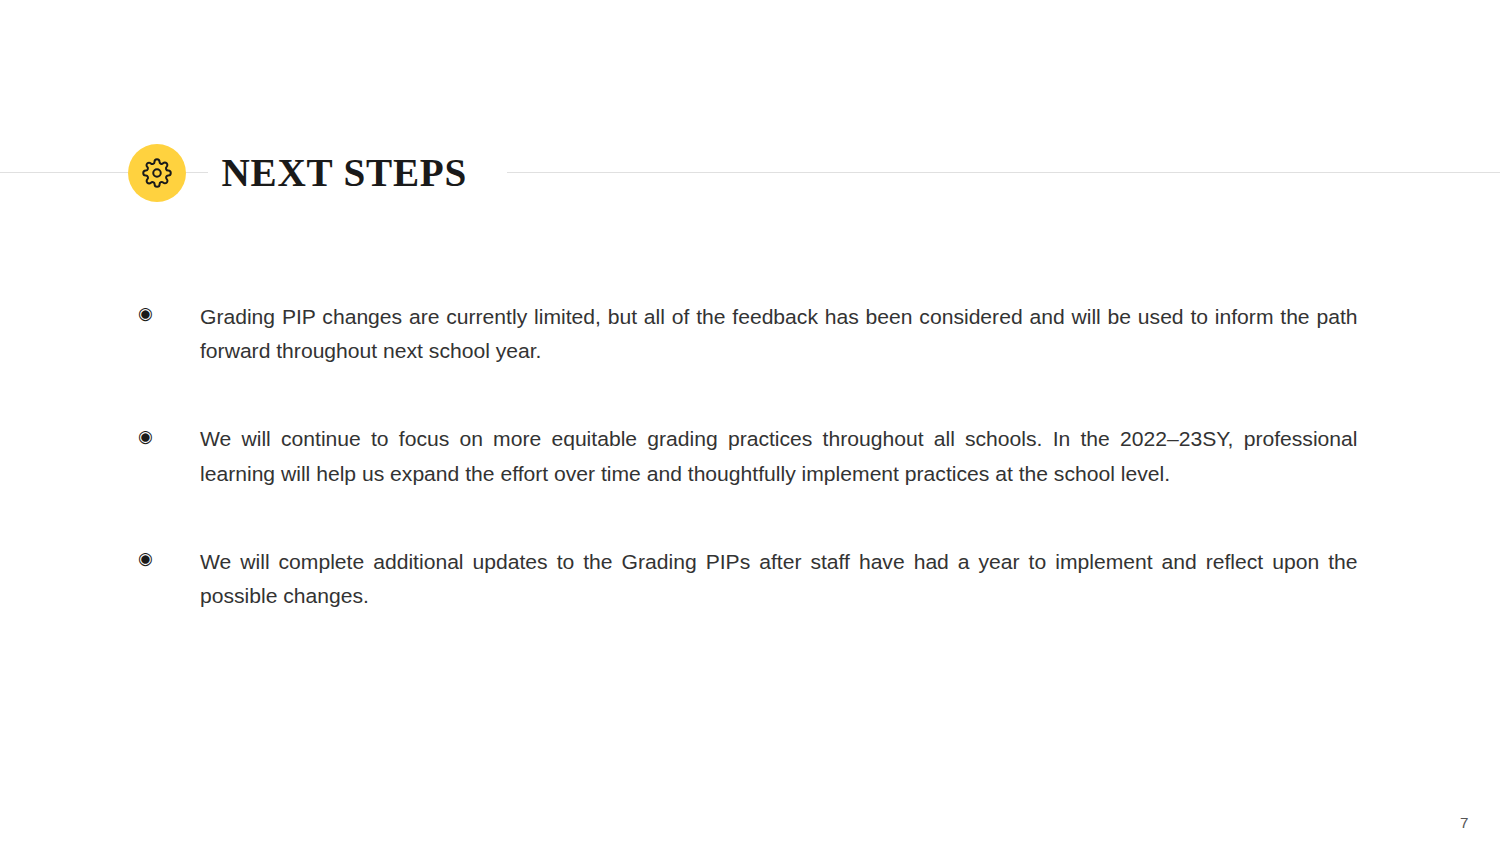NEXT STEPS
Grading PIP changes are currently limited, but all of the feedback has been considered and will be used to inform the path forward throughout next school year.
We will continue to focus on more equitable grading practices throughout all schools. In the 2022–23SY, professional learning will help us expand the effort over time and thoughtfully implement practices at the school level.
We will complete additional updates to the Grading PIPs after staff have had a year to implement and reflect upon the possible changes.
7